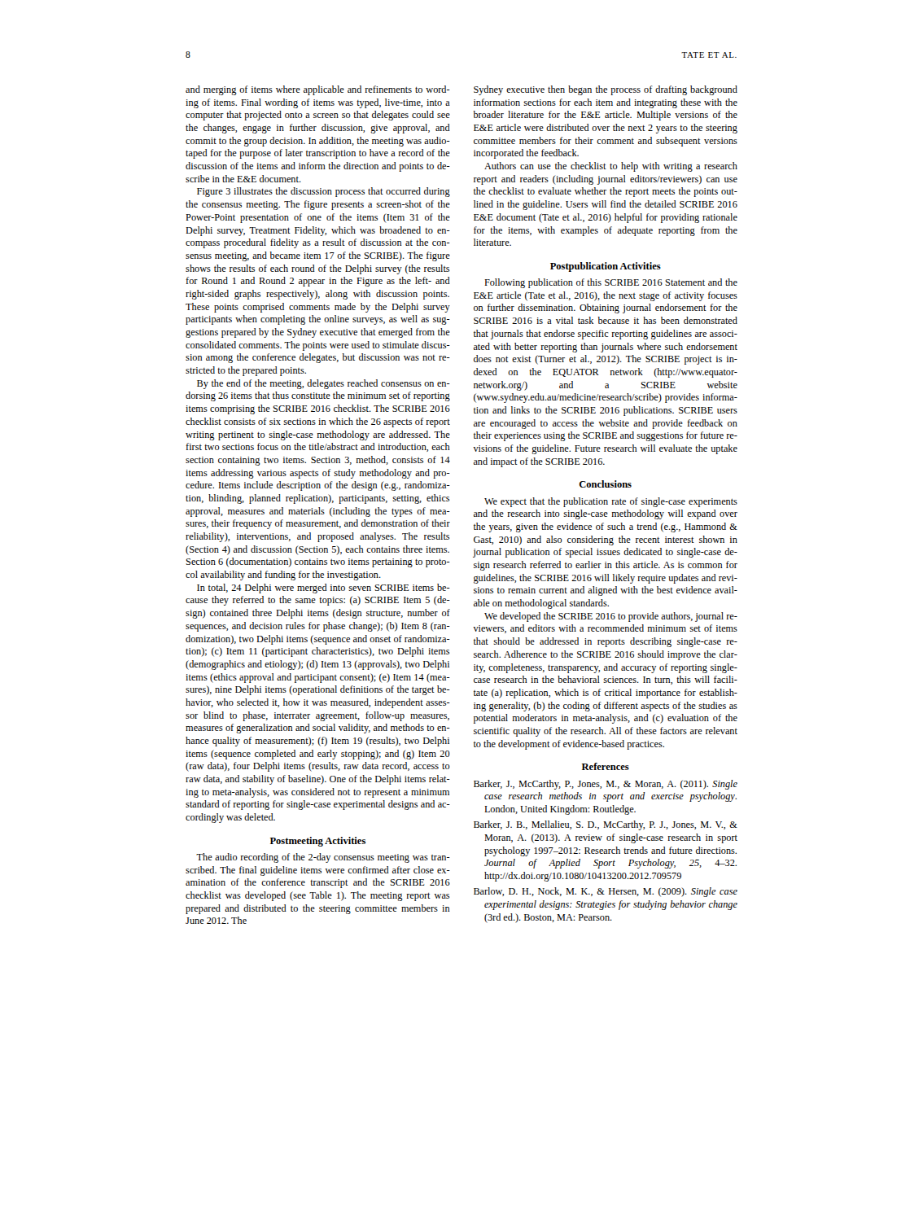8 Tate et al.
and merging of items where applicable and refinements to wording of items. Final wording of items was typed, live-time, into a computer that projected onto a screen so that delegates could see the changes, engage in further discussion, give approval, and commit to the group decision. In addition, the meeting was audiotaped for the purpose of later transcription to have a record of the discussion of the items and inform the direction and points to describe in the E&E document.
Figure 3 illustrates the discussion process that occurred during the consensus meeting. The figure presents a screen-shot of the Power-Point presentation of one of the items (Item 31 of the Delphi survey, Treatment Fidelity, which was broadened to encompass procedural fidelity as a result of discussion at the consensus meeting, and became item 17 of the SCRIBE). The figure shows the results of each round of the Delphi survey (the results for Round 1 and Round 2 appear in the Figure as the left- and right-sided graphs respectively), along with discussion points. These points comprised comments made by the Delphi survey participants when completing the online surveys, as well as suggestions prepared by the Sydney executive that emerged from the consolidated comments. The points were used to stimulate discussion among the conference delegates, but discussion was not restricted to the prepared points.
By the end of the meeting, delegates reached consensus on endorsing 26 items that thus constitute the minimum set of reporting items comprising the SCRIBE 2016 checklist. The SCRIBE 2016 checklist consists of six sections in which the 26 aspects of report writing pertinent to single-case methodology are addressed. The first two sections focus on the title/abstract and introduction, each section containing two items. Section 3, method, consists of 14 items addressing various aspects of study methodology and procedure. Items include description of the design (e.g., randomization, blinding, planned replication), participants, setting, ethics approval, measures and materials (including the types of measures, their frequency of measurement, and demonstration of their reliability), interventions, and proposed analyses. The results (Section 4) and discussion (Section 5), each contains three items. Section 6 (documentation) contains two items pertaining to protocol availability and funding for the investigation.
In total, 24 Delphi were merged into seven SCRIBE items because they referred to the same topics: (a) SCRIBE Item 5 (design) contained three Delphi items (design structure, number of sequences, and decision rules for phase change); (b) Item 8 (randomization), two Delphi items (sequence and onset of randomization); (c) Item 11 (participant characteristics), two Delphi items (demographics and etiology); (d) Item 13 (approvals), two Delphi items (ethics approval and participant consent); (e) Item 14 (measures), nine Delphi items (operational definitions of the target behavior, who selected it, how it was measured, independent assessor blind to phase, interrater agreement, follow-up measures, measures of generalization and social validity, and methods to enhance quality of measurement); (f) Item 19 (results), two Delphi items (sequence completed and early stopping); and (g) Item 20 (raw data), four Delphi items (results, raw data record, access to raw data, and stability of baseline). One of the Delphi items relating to meta-analysis, was considered not to represent a minimum standard of reporting for single-case experimental designs and accordingly was deleted.
Postmeeting Activities
The audio recording of the 2-day consensus meeting was transcribed. The final guideline items were confirmed after close examination of the conference transcript and the SCRIBE 2016 checklist was developed (see Table 1). The meeting report was prepared and distributed to the steering committee members in June 2012. The
Sydney executive then began the process of drafting background information sections for each item and integrating these with the broader literature for the E&E article. Multiple versions of the E&E article were distributed over the next 2 years to the steering committee members for their comment and subsequent versions incorporated the feedback.
Authors can use the checklist to help with writing a research report and readers (including journal editors/reviewers) can use the checklist to evaluate whether the report meets the points outlined in the guideline. Users will find the detailed SCRIBE 2016 E&E document (Tate et al., 2016) helpful for providing rationale for the items, with examples of adequate reporting from the literature.
Postpublication Activities
Following publication of this SCRIBE 2016 Statement and the E&E article (Tate et al., 2016), the next stage of activity focuses on further dissemination. Obtaining journal endorsement for the SCRIBE 2016 is a vital task because it has been demonstrated that journals that endorse specific reporting guidelines are associated with better reporting than journals where such endorsement does not exist (Turner et al., 2012). The SCRIBE project is indexed on the EQUATOR network (http://www.equator-network.org/) and a SCRIBE website (www.sydney.edu.au/medicine/research/scribe) provides information and links to the SCRIBE 2016 publications. SCRIBE users are encouraged to access the website and provide feedback on their experiences using the SCRIBE and suggestions for future revisions of the guideline. Future research will evaluate the uptake and impact of the SCRIBE 2016.
Conclusions
We expect that the publication rate of single-case experiments and the research into single-case methodology will expand over the years, given the evidence of such a trend (e.g., Hammond & Gast, 2010) and also considering the recent interest shown in journal publication of special issues dedicated to single-case design research referred to earlier in this article. As is common for guidelines, the SCRIBE 2016 will likely require updates and revisions to remain current and aligned with the best evidence available on methodological standards.
We developed the SCRIBE 2016 to provide authors, journal reviewers, and editors with a recommended minimum set of items that should be addressed in reports describing single-case research. Adherence to the SCRIBE 2016 should improve the clarity, completeness, transparency, and accuracy of reporting single-case research in the behavioral sciences. In turn, this will facilitate (a) replication, which is of critical importance for establishing generality, (b) the coding of different aspects of the studies as potential moderators in meta-analysis, and (c) evaluation of the scientific quality of the research. All of these factors are relevant to the development of evidence-based practices.
References
Barker, J., McCarthy, P., Jones, M., & Moran, A. (2011). Single case research methods in sport and exercise psychology. London, United Kingdom: Routledge.
Barker, J. B., Mellalieu, S. D., McCarthy, P. J., Jones, M. V., & Moran, A. (2013). A review of single-case research in sport psychology 1997–2012: Research trends and future directions. Journal of Applied Sport Psychology, 25, 4–32. http://dx.doi.org/10.1080/10413200.2012.709579
Barlow, D. H., Nock, M. K., & Hersen, M. (2009). Single case experimental designs: Strategies for studying behavior change (3rd ed.). Boston, MA: Pearson.